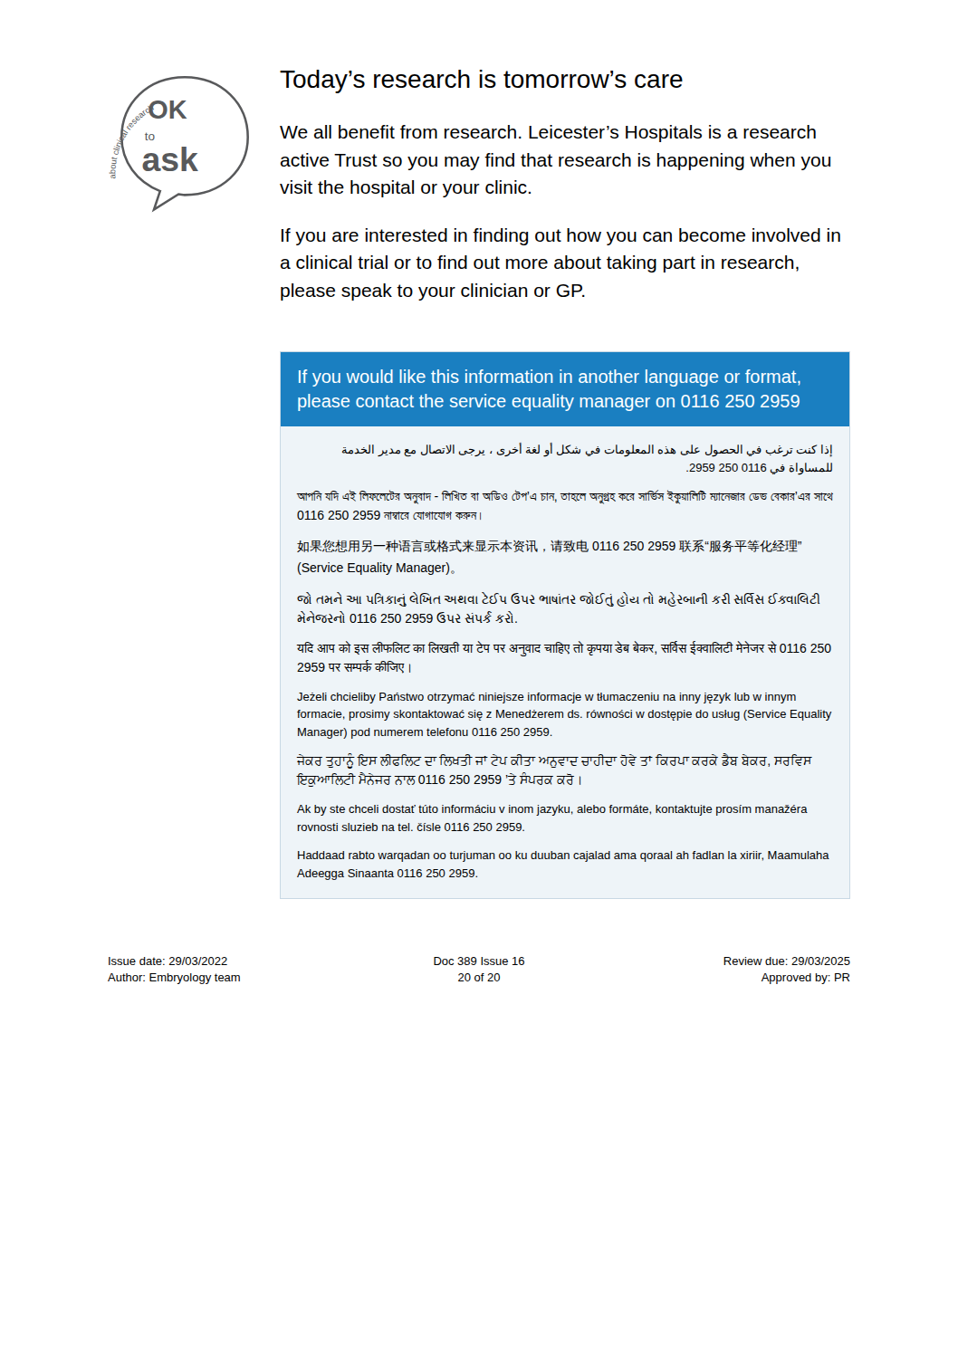OK to ask about clinical research
Today’s research is tomorrow’s care
We all benefit from research. Leicester’s Hospitals is a research active Trust so you may find that research is happening when you visit the hospital or your clinic.
If you are interested in finding out how you can become involved in a clinical trial or to find out more about taking part in research, please speak to your clinician or GP.
If you would like this information in another language or format, please contact the service equality manager on 0116 250 2959
إذا كنت ترغب في الحصول على هذه المعلومات في شكل أو لغة أخرى ، يرجى الاتصال مع مدير الخدمة للمساواة في 0116 250 2959.
আপনি যদি এই লিফলেটের অনুবাদ - লিখিত বা অডিও টেপ’এ চান, তাহলে অনুগ্রহ করে সার্ভিস ইকুয়ালিটি ম্যানেজার ডেভ বেকার’এর সাথে 0116 250 2959 নাম্বারে যোগাযোগ করুন।
如果您想用另一种语言或格式来显示本资讯，请致电 0116 250 2959 联系“服务平等化经理” (Service Equality Manager)。
જો તમને આ પત્રિકાનું લેખિત અથવા ટેઈપ ઉપર ભાષાંતર જોઈતું હોય તો મહેરબાની કરી સર્વિસ ઈક્વાલિટી મેનેજરનો 0116 250 2959 ઉપર સંપર્ક કરો.
यदि आप को इस लीफलिट का लिखती या टेप पर अनुवाद चाहिए तो कृपया डेब बेकर, सर्विस ईक्वालिटी मेनेजर से 0116 250 2959 पर सम्पर्क कीजिए।
Jeżeli chcieliby Państwo otrzymać niniejsze informacje w tłumaczeniu na inny język lub w innym formacie, prosimy skontaktować się z Menedżerem ds. równości w dostępie do usług (Service Equality Manager) pod numerem telefonu 0116 250 2959.
ਜੇਕਰ ਤੁਹਾਨੂੰ ਇਸ ਲੀਫਲਿਟ ਦਾ ਲਿਖਤੀ ਜਾਂ ਟੇਪ ਕੀਤਾ ਅਨੁਵਾਦ ਚਾਹੀਦਾ ਹੋਵੇ ਤਾਂ ਕਿਰਪਾ ਕਰਕੇ ਡੈਬ ਬੇਕਰ, ਸਰਵਿਸ ਇਕੁਆਲਿਟੀ ਮੈਨੇਜਰ ਨਾਲ 0116 250 2959 ’ਤੇ ਸੰਪਰਕ ਕਰੋ।
Ak by ste chceli dostať túto informáciu v inom jazyku, alebo formáte, kontaktujte prosím manažéra rovnosti sluzieb na tel. čísle 0116 250 2959.
Haddaad rabto warqadan oo turjuman oo ku duuban cajalad ama qoraal ah fadlan la xiriir, Maamulaha Adeegga Sinaanta 0116 250 2959.
Issue date: 29/03/2022
Author: Embryology team
Doc 389 Issue 16
20 of 20
Review due: 29/03/2025
Approved by: PR